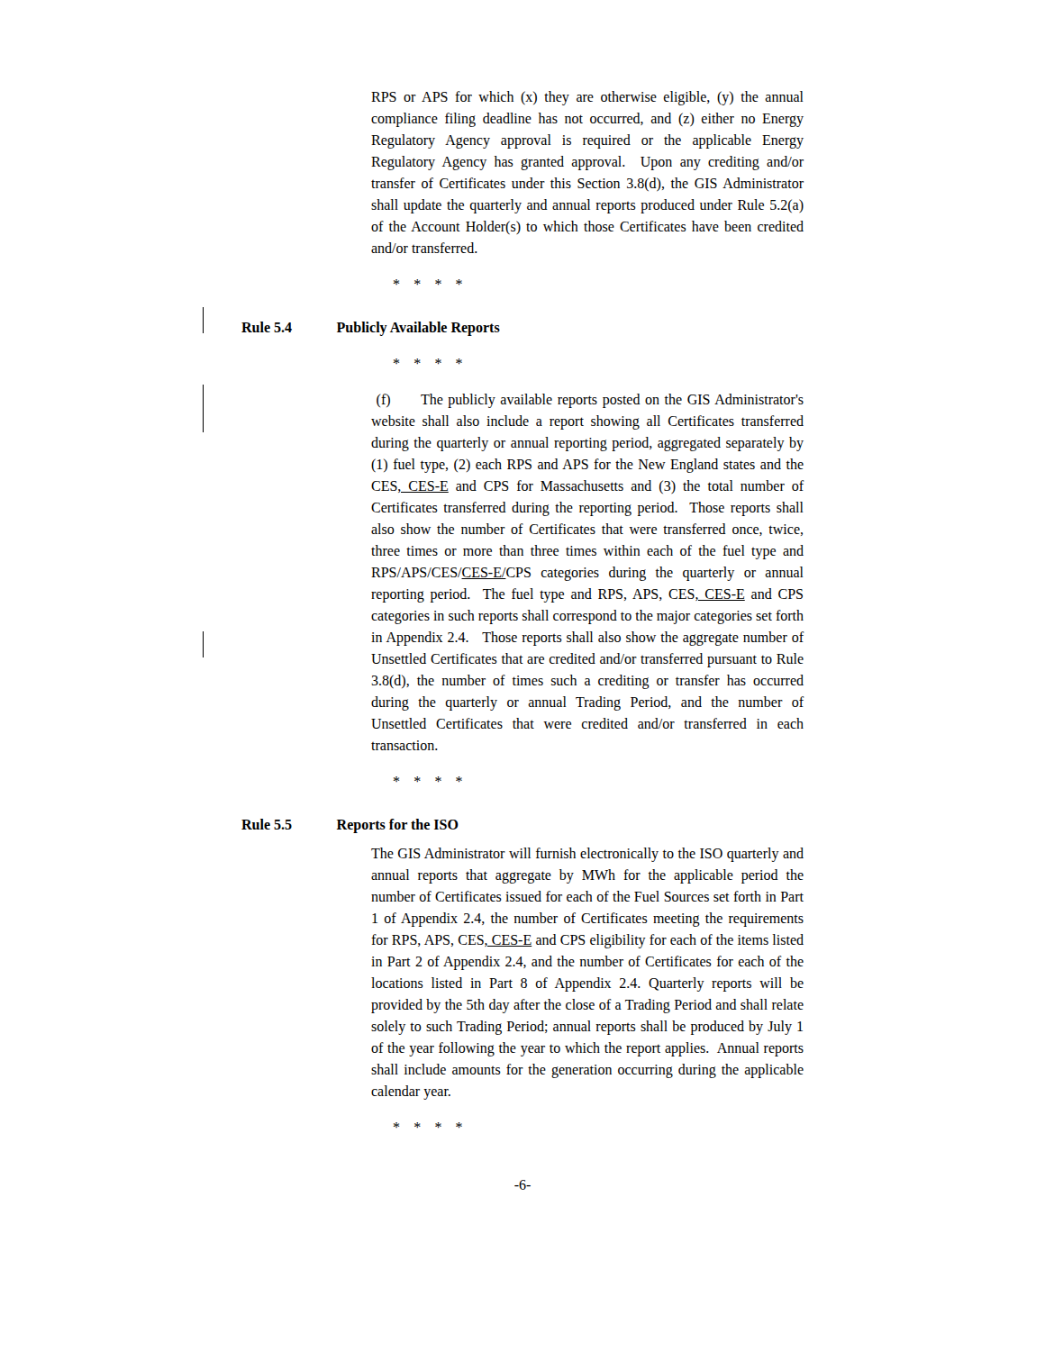RPS or APS for which (x) they are otherwise eligible, (y) the annual compliance filing deadline has not occurred, and (z) either no Energy Regulatory Agency approval is required or the applicable Energy Regulatory Agency has granted approval. Upon any crediting and/or transfer of Certificates under this Section 3.8(d), the GIS Administrator shall update the quarterly and annual reports produced under Rule 5.2(a) of the Account Holder(s) to which those Certificates have been credited and/or transferred.
* * * *
Rule 5.4
Publicly Available Reports
* * * *
(f) The publicly available reports posted on the GIS Administrator's website shall also include a report showing all Certificates transferred during the quarterly or annual reporting period, aggregated separately by (1) fuel type, (2) each RPS and APS for the New England states and the CES, CES-E and CPS for Massachusetts and (3) the total number of Certificates transferred during the reporting period. Those reports shall also show the number of Certificates that were transferred once, twice, three times or more than three times within each of the fuel type and RPS/APS/CES/CES-E/CPS categories during the quarterly or annual reporting period. The fuel type and RPS, APS, CES, CES-E and CPS categories in such reports shall correspond to the major categories set forth in Appendix 2.4. Those reports shall also show the aggregate number of Unsettled Certificates that are credited and/or transferred pursuant to Rule 3.8(d), the number of times such a crediting or transfer has occurred during the quarterly or annual Trading Period, and the number of Unsettled Certificates that were credited and/or transferred in each transaction.
* * * *
Rule 5.5
Reports for the ISO
The GIS Administrator will furnish electronically to the ISO quarterly and annual reports that aggregate by MWh for the applicable period the number of Certificates issued for each of the Fuel Sources set forth in Part 1 of Appendix 2.4, the number of Certificates meeting the requirements for RPS, APS, CES, CES-E and CPS eligibility for each of the items listed in Part 2 of Appendix 2.4, and the number of Certificates for each of the locations listed in Part 8 of Appendix 2.4. Quarterly reports will be provided by the 5th day after the close of a Trading Period and shall relate solely to such Trading Period; annual reports shall be produced by July 1 of the year following the year to which the report applies. Annual reports shall include amounts for the generation occurring during the applicable calendar year.
* * * *
-6-